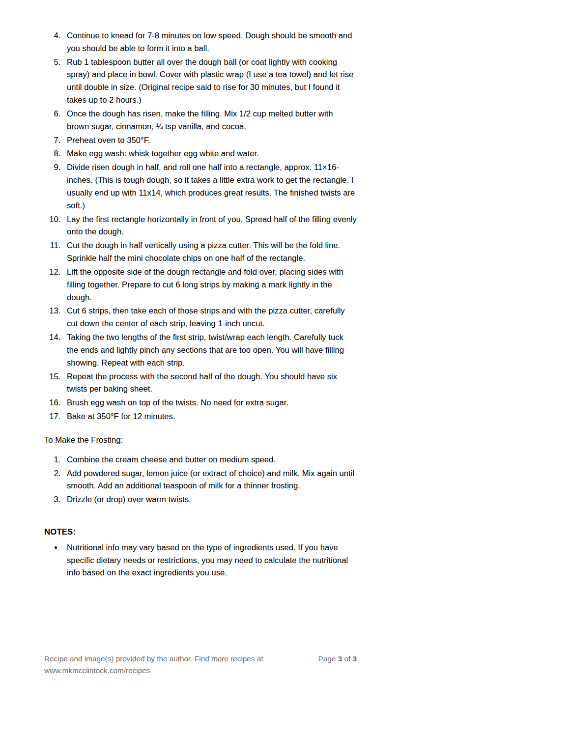Continue to knead for 7-8 minutes on low speed. Dough should be smooth and you should be able to form it into a ball.
Rub 1 tablespoon butter all over the dough ball (or coat lightly with cooking spray) and place in bowl. Cover with plastic wrap (I use a tea towel) and let rise until double in size. (Original recipe said to rise for 30 minutes, but I found it takes up to 2 hours.)
Once the dough has risen, make the filling. Mix 1/2 cup melted butter with brown sugar, cinnamon, ¼ tsp vanilla, and cocoa.
Preheat oven to 350°F.
Make egg wash: whisk together egg white and water.
Divide risen dough in half, and roll one half into a rectangle, approx. 11×16-inches. (This is tough dough, so it takes a little extra work to get the rectangle. I usually end up with 11x14, which produces great results. The finished twists are soft.)
Lay the first rectangle horizontally in front of you. Spread half of the filling evenly onto the dough.
Cut the dough in half vertically using a pizza cutter. This will be the fold line. Sprinkle half the mini chocolate chips on one half of the rectangle.
Lift the opposite side of the dough rectangle and fold over, placing sides with filling together. Prepare to cut 6 long strips by making a mark lightly in the dough.
Cut 6 strips, then take each of those strips and with the pizza cutter, carefully cut down the center of each strip, leaving 1-inch uncut.
Taking the two lengths of the first strip, twist/wrap each length. Carefully tuck the ends and lightly pinch any sections that are too open. You will have filling showing. Repeat with each strip.
Repeat the process with the second half of the dough. You should have six twists per baking sheet.
Brush egg wash on top of the twists. No need for extra sugar.
Bake at 350°F for 12 minutes.
To Make the Frosting:
Combine the cream cheese and butter on medium speed.
Add powdered sugar, lemon juice (or extract of choice) and milk. Mix again until smooth. Add an additional teaspoon of milk for a thinner frosting.
Drizzle (or drop) over warm twists.
NOTES:
Nutritional info may vary based on the type of ingredients used. If you have specific dietary needs or restrictions, you may need to calculate the nutritional info based on the exact ingredients you use.
Recipe and image(s) provided by the author. Find more recipes at www.mkmcclintock.com/recipes
Page 3 of 3